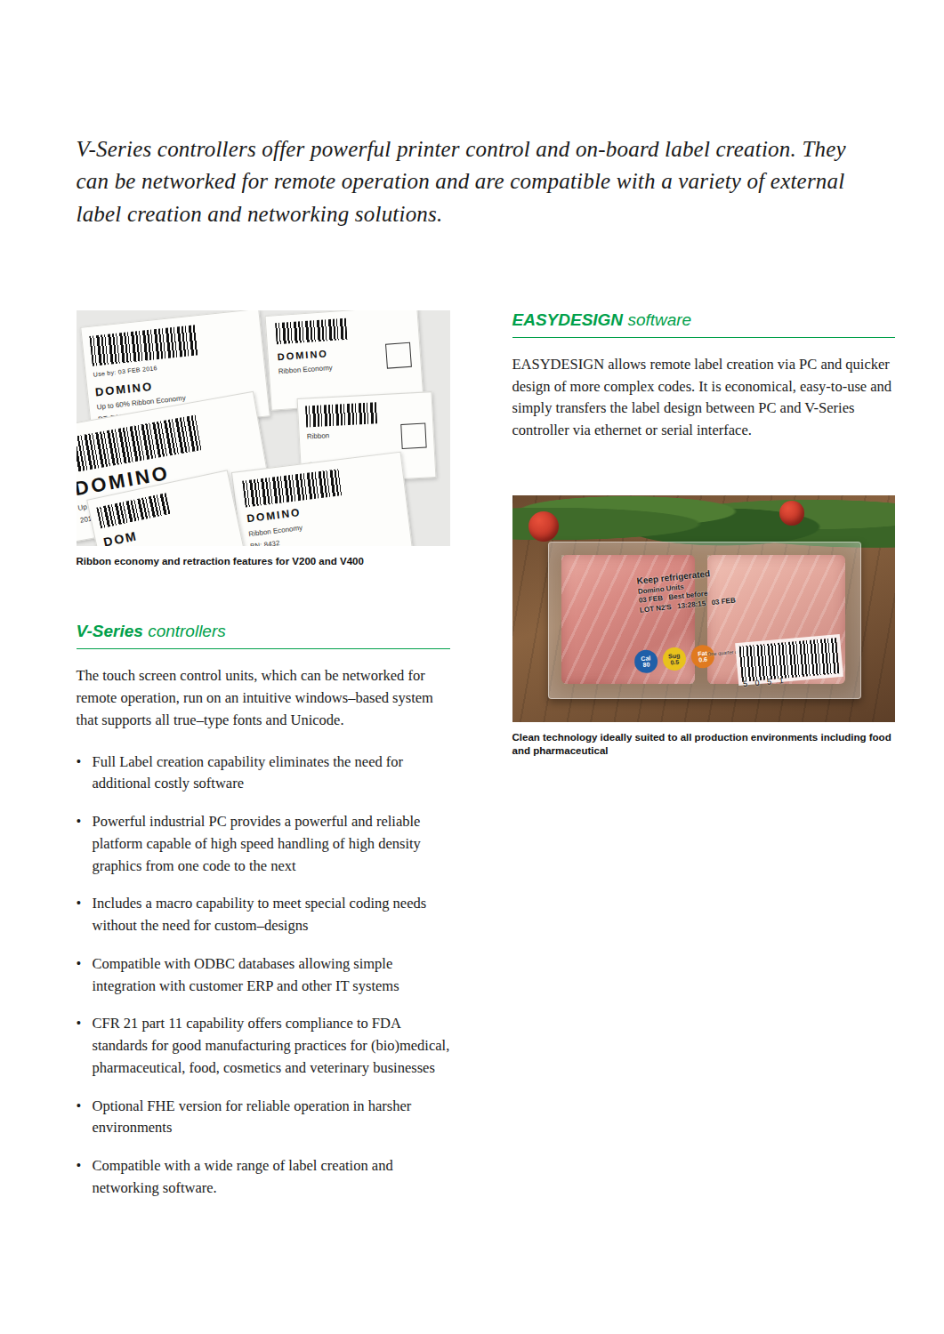V-Series controllers offer powerful printer control and on-board label creation. They can be networked for remote operation and are compatible with a variety of external label creation and networking solutions.
Use by: 03 FEB 2016
DOMINO
Up to 60% Ribbon Economy
DT: P1692 BN: 8432
DOMINO
Ribbon Economy
DOMINO
Up to 60% Ribbon Economy
2016 BN: 8432
Ribbon
Domino
DOMINO
Ribbon Economy
BN: 8432
DOM
Ribbon
Ribbon economy and retraction features for V200 and V400
V-Series controllers
The touch screen control units, which can be networked for remote operation, run on an intuitive windows–based system that supports all true–type fonts and Unicode.
Full Label creation capability eliminates the need for additional costly software
Powerful industrial PC provides a powerful and reliable platform capable of high speed handling of high density graphics from one code to the next
Includes a macro capability to meet special coding needs without the need for custom–designs
Compatible with ODBC databases allowing simple integration with customer ERP and other IT systems
CFR 21 part 11 capability offers compliance to FDA standards for good manufacturing practices for (bio)medical, pharmaceutical, food, cosmetics and veterinary businesses
Optional FHE version for reliable operation in harsher environments
Compatible with a wide range of label creation and networking software.
EASYDESIGN software
EASYDESIGN allows remote label creation via PC and quicker design of more complex codes. It is economical, easy-to-use and simply transfers the label design between PC and V-Series controller via ethernet or serial interface.
Keep refrigerated
Domino Units
03 FEB Best before
LOT N2'S 13:28:15 03 FEB
Cal
80
Sug
0.5
Fat
0.6
One quarter of the pack
5 0 5 1
Clean technology ideally suited to all production environments including food and pharmaceutical